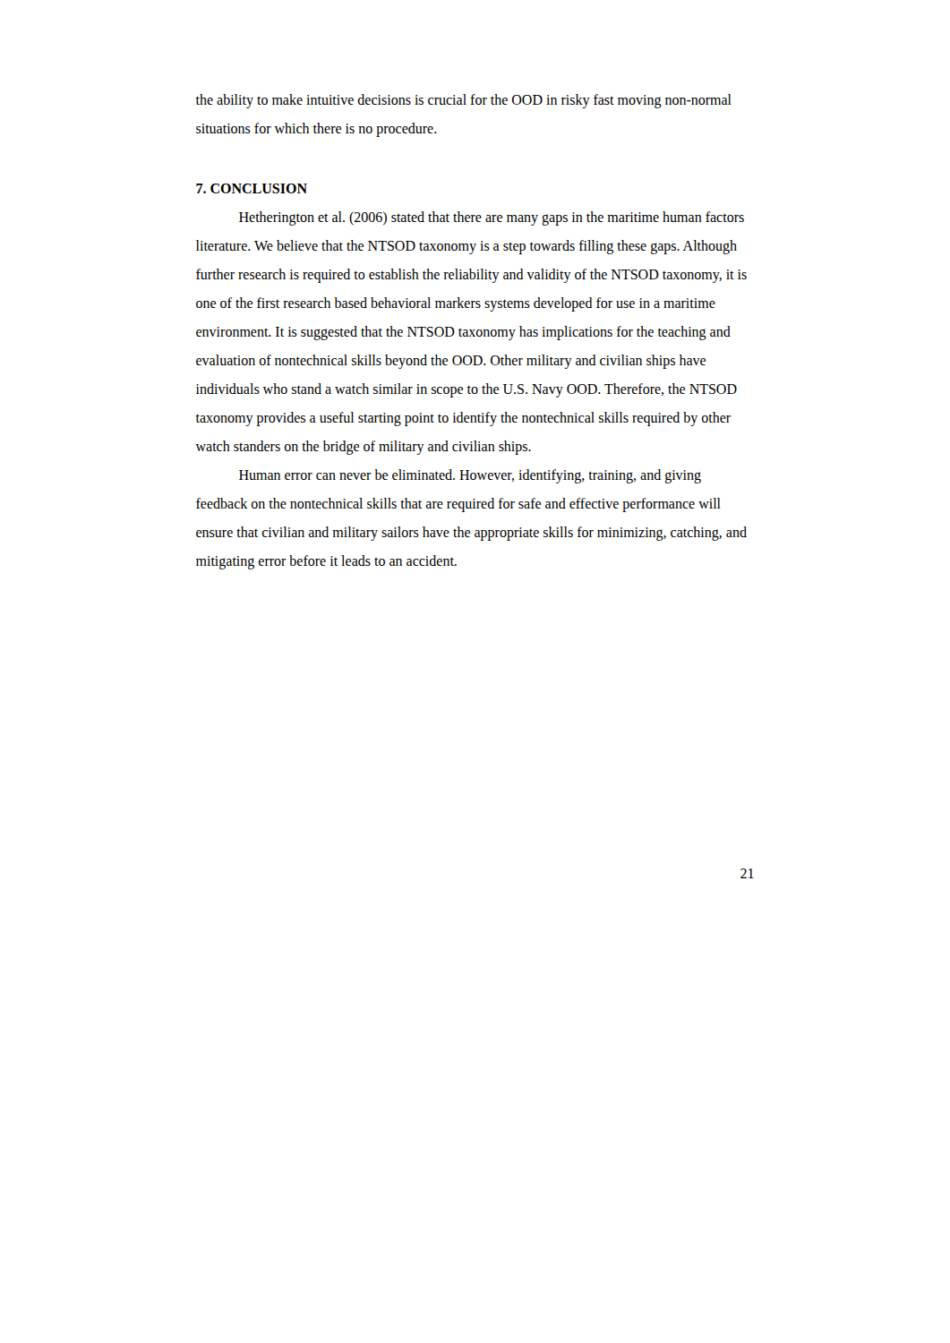the ability to make intuitive decisions is crucial for the OOD in risky fast moving non-normal situations for which there is no procedure.
7. CONCLUSION
Hetherington et al. (2006) stated that there are many gaps in the maritime human factors literature. We believe that the NTSOD taxonomy is a step towards filling these gaps. Although further research is required to establish the reliability and validity of the NTSOD taxonomy, it is one of the first research based behavioral markers systems developed for use in a maritime environment. It is suggested that the NTSOD taxonomy has implications for the teaching and evaluation of nontechnical skills beyond the OOD. Other military and civilian ships have individuals who stand a watch similar in scope to the U.S. Navy OOD. Therefore, the NTSOD taxonomy provides a useful starting point to identify the nontechnical skills required by other watch standers on the bridge of military and civilian ships.
Human error can never be eliminated. However, identifying, training, and giving feedback on the nontechnical skills that are required for safe and effective performance will ensure that civilian and military sailors have the appropriate skills for minimizing, catching, and mitigating error before it leads to an accident.
21